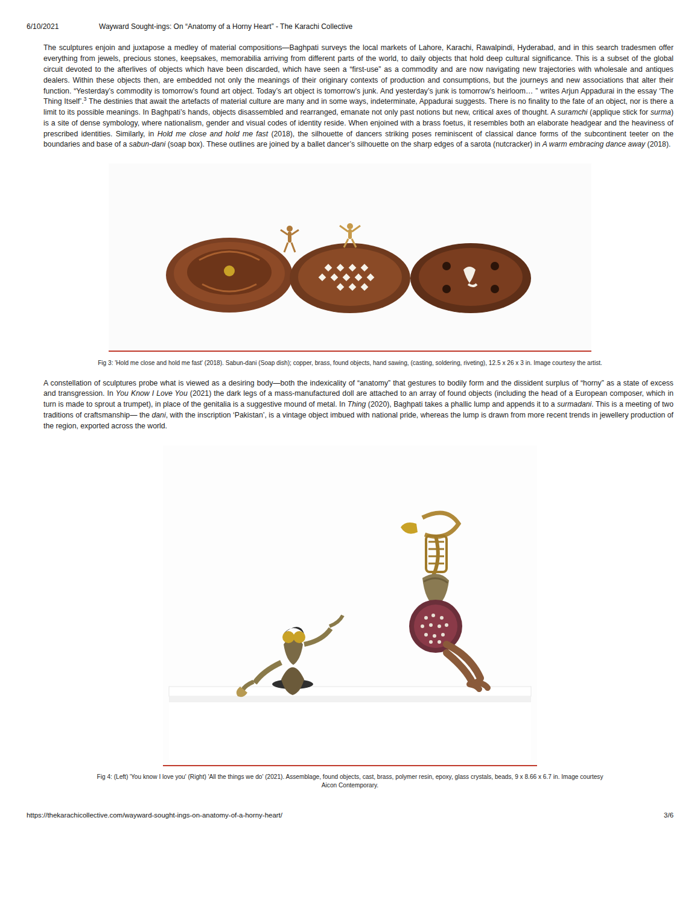6/10/2021
Wayward Sought-ings: On “Anatomy of a Horny Heart” - The Karachi Collective
The sculptures enjoin and juxtapose a medley of material compositions—Baghpati surveys the local markets of Lahore, Karachi, Rawalpindi, Hyderabad, and in this search tradesmen offer everything from jewels, precious stones, keepsakes, memorabilia arriving from different parts of the world, to daily objects that hold deep cultural significance. This is a subset of the global circuit devoted to the afterlives of objects which have been discarded, which have seen a “first-use” as a commodity and are now navigating new trajectories with wholesale and antiques dealers. Within these objects then, are embedded not only the meanings of their originary contexts of production and consumptions, but the journeys and new associations that alter their function. “Yesterday’s commodity is tomorrow’s found art object. Today’s art object is tomorrow’s junk. And yesterday’s junk is tomorrow’s heirloom… ” writes Arjun Appadurai in the essay ‘The Thing Itself’.3 The destinies that await the artefacts of material culture are many and in some ways, indeterminate, Appadurai suggests. There is no finality to the fate of an object, nor is there a limit to its possible meanings. In Baghpati’s hands, objects disassembled and rearranged, emanate not only past notions but new, critical axes of thought. A suramchi (applique stick for surma) is a site of dense symbology, where nationalism, gender and visual codes of identity reside. When enjoined with a brass foetus, it resembles both an elaborate headgear and the heaviness of prescribed identities. Similarly, in Hold me close and hold me fast (2018), the silhouette of dancers striking poses reminiscent of classical dance forms of the subcontinent teeter on the boundaries and base of a sabun-dani (soap box). These outlines are joined by a ballet dancer’s silhouette on the sharp edges of a sarota (nutcracker) in A warm embracing dance away (2018).
Fig 3: 'Hold me close and hold me fast' (2018). Sabun-dani (Soap dish); copper, brass, found objects, hand sawing, (casting, soldering, riveting), 12.5 x 26 x 3 in. Image courtesy the artist.
A constellation of sculptures probe what is viewed as a desiring body—both the indexicality of “anatomy” that gestures to bodily form and the dissident surplus of “horny” as a state of excess and transgression. In You Know I Love You (2021) the dark legs of a mass-manufactured doll are attached to an array of found objects (including the head of a European composer, which in turn is made to sprout a trumpet), in place of the genitalia is a suggestive mound of metal. In Thing (2020), Baghpati takes a phallic lump and appends it to a surmadani. This is a meeting of two traditions of craftsmanship— the dani, with the inscription ‘Pakistan’, is a vintage object imbued with national pride, whereas the lump is drawn from more recent trends in jewellery production of the region, exported across the world.
Fig 4: (Left) 'You know I love you' (Right) 'All the things we do' (2021). Assemblage, found objects, cast, brass, polymer resin, epoxy, glass crystals, beads, 9 x 8.66 x 6.7 in. Image courtesy Aicon Contemporary.
https://thekarachicollective.com/wayward-sought-ings-on-anatomy-of-a-horny-heart/ 3/6